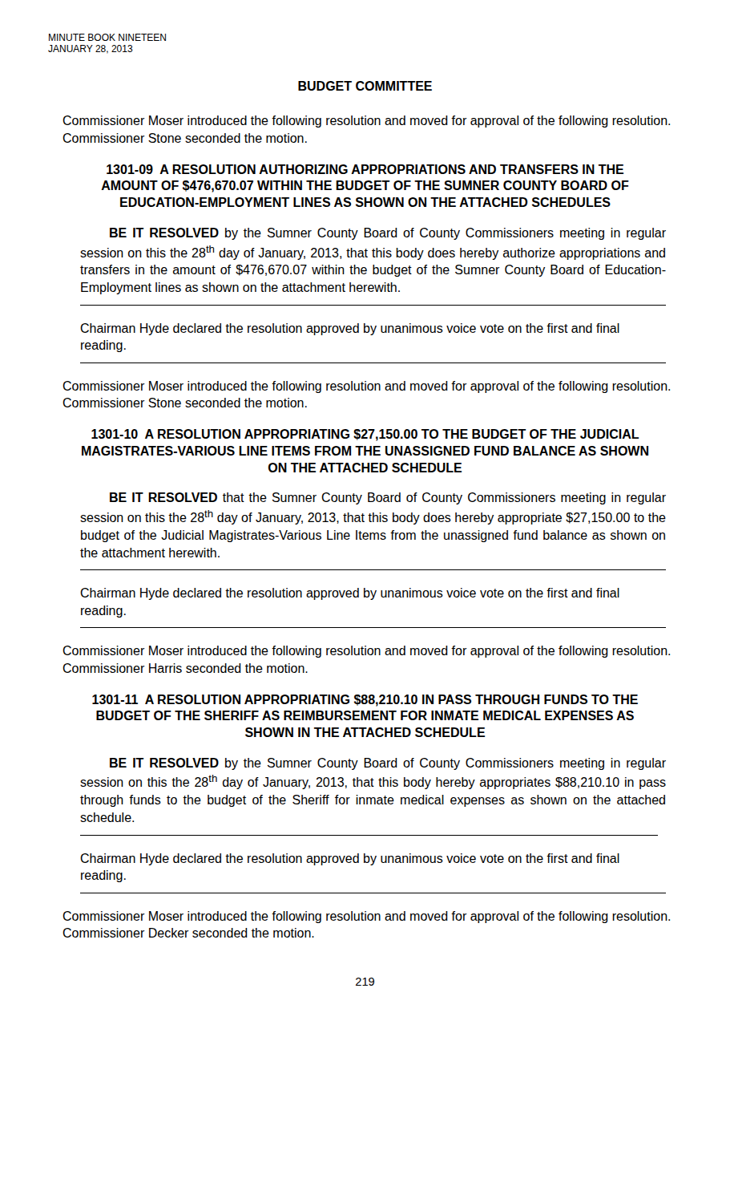MINUTE BOOK NINETEEN
JANUARY 28, 2013
BUDGET COMMITTEE
Commissioner Moser introduced the following resolution and moved for approval of the following resolution. Commissioner Stone seconded the motion.
1301-09 A RESOLUTION AUTHORIZING APPROPRIATIONS AND TRANSFERS IN THE AMOUNT OF $476,670.07 WITHIN THE BUDGET OF THE SUMNER COUNTY BOARD OF EDUCATION-EMPLOYMENT LINES AS SHOWN ON THE ATTACHED SCHEDULES
BE IT RESOLVED by the Sumner County Board of County Commissioners meeting in regular session on this the 28th day of January, 2013, that this body does hereby authorize appropriations and transfers in the amount of $476,670.07 within the budget of the Sumner County Board of Education-Employment lines as shown on the attachment herewith.
Chairman Hyde declared the resolution approved by unanimous voice vote on the first and final reading.
Commissioner Moser introduced the following resolution and moved for approval of the following resolution. Commissioner Stone seconded the motion.
1301-10 A RESOLUTION APPROPRIATING $27,150.00 TO THE BUDGET OF THE JUDICIAL MAGISTRATES-VARIOUS LINE ITEMS FROM THE UNASSIGNED FUND BALANCE AS SHOWN ON THE ATTACHED SCHEDULE
BE IT RESOLVED that the Sumner County Board of County Commissioners meeting in regular session on this the 28th day of January, 2013, that this body does hereby appropriate $27,150.00 to the budget of the Judicial Magistrates-Various Line Items from the unassigned fund balance as shown on the attachment herewith.
Chairman Hyde declared the resolution approved by unanimous voice vote on the first and final reading.
Commissioner Moser introduced the following resolution and moved for approval of the following resolution. Commissioner Harris seconded the motion.
1301-11 A RESOLUTION APPROPRIATING $88,210.10 IN PASS THROUGH FUNDS TO THE BUDGET OF THE SHERIFF AS REIMBURSEMENT FOR INMATE MEDICAL EXPENSES AS SHOWN IN THE ATTACHED SCHEDULE
BE IT RESOLVED by the Sumner County Board of County Commissioners meeting in regular session on this the 28th day of January, 2013, that this body hereby appropriates $88,210.10 in pass through funds to the budget of the Sheriff for inmate medical expenses as shown on the attached schedule.
Chairman Hyde declared the resolution approved by unanimous voice vote on the first and final reading.
Commissioner Moser introduced the following resolution and moved for approval of the following resolution. Commissioner Decker seconded the motion.
219